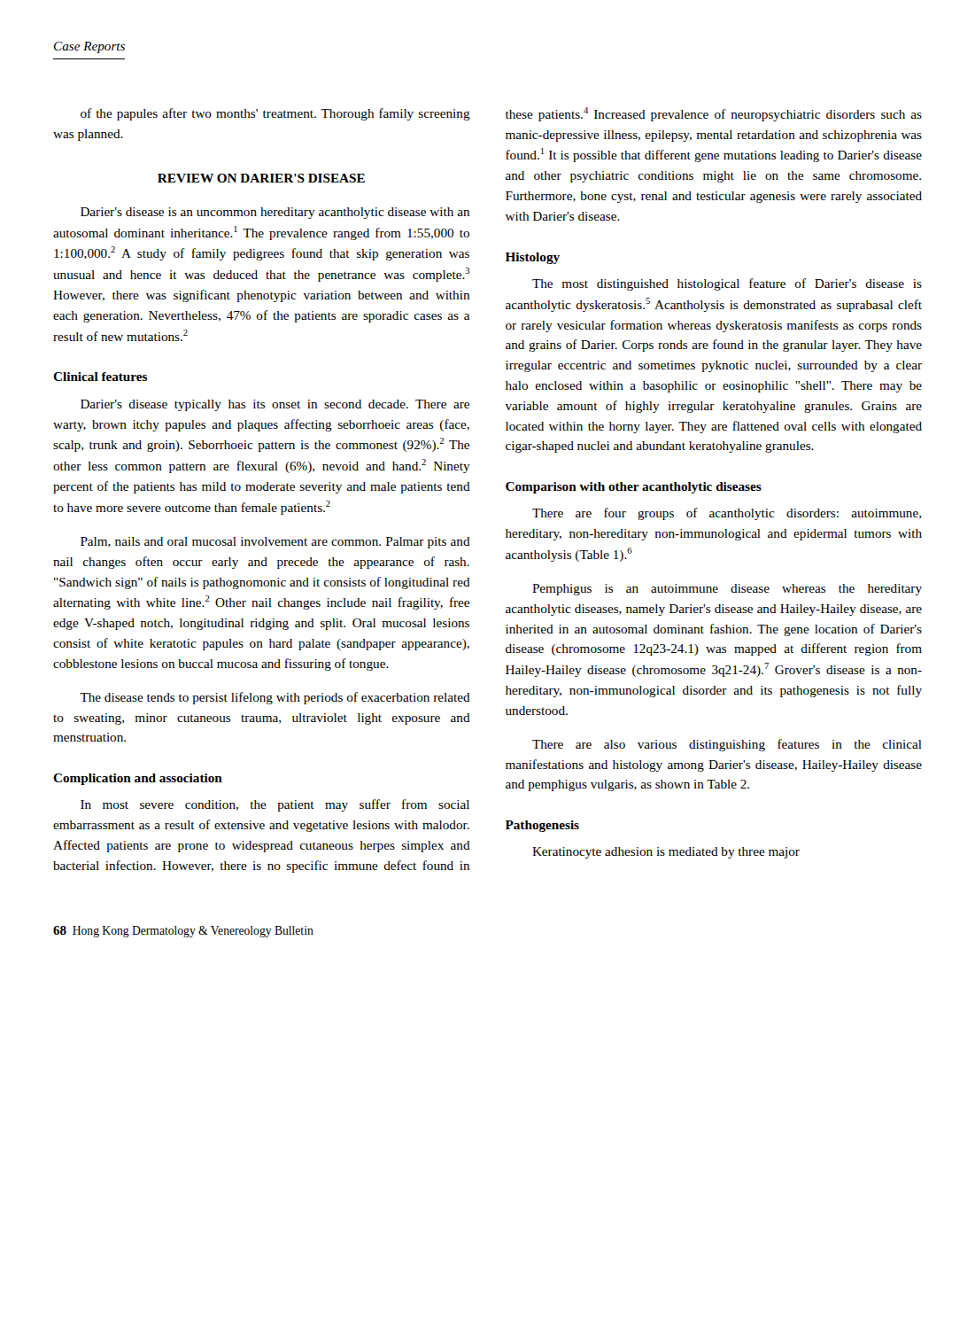Case Reports
of the papules after two months' treatment. Thorough family screening was planned.
REVIEW ON DARIER'S DISEASE
Darier's disease is an uncommon hereditary acantholytic disease with an autosomal dominant inheritance.1 The prevalence ranged from 1:55,000 to 1:100,000.2 A study of family pedigrees found that skip generation was unusual and hence it was deduced that the penetrance was complete.3 However, there was significant phenotypic variation between and within each generation. Nevertheless, 47% of the patients are sporadic cases as a result of new mutations.2
Clinical features
Darier's disease typically has its onset in second decade. There are warty, brown itchy papules and plaques affecting seborrhoeic areas (face, scalp, trunk and groin). Seborrhoeic pattern is the commonest (92%).2 The other less common pattern are flexural (6%), nevoid and hand.2 Ninety percent of the patients has mild to moderate severity and male patients tend to have more severe outcome than female patients.2
Palm, nails and oral mucosal involvement are common. Palmar pits and nail changes often occur early and precede the appearance of rash. "Sandwich sign" of nails is pathognomonic and it consists of longitudinal red alternating with white line.2 Other nail changes include nail fragility, free edge V-shaped notch, longitudinal ridging and split. Oral mucosal lesions consist of white keratotic papules on hard palate (sandpaper appearance), cobblestone lesions on buccal mucosa and fissuring of tongue.
The disease tends to persist lifelong with periods of exacerbation related to sweating, minor cutaneous trauma, ultraviolet light exposure and menstruation.
Complication and association
In most severe condition, the patient may suffer from social embarrassment as a result of extensive and vegetative lesions with malodor. Affected patients are prone to widespread cutaneous herpes simplex and bacterial infection. However, there is no specific immune defect found in these patients.4 Increased prevalence of neuropsychiatric disorders such as manic-depressive illness, epilepsy, mental retardation and schizophrenia was found.1 It is possible that different gene mutations leading to Darier's disease and other psychiatric conditions might lie on the same chromosome. Furthermore, bone cyst, renal and testicular agenesis were rarely associated with Darier's disease.
Histology
The most distinguished histological feature of Darier's disease is acantholytic dyskeratosis.5 Acantholysis is demonstrated as suprabasal cleft or rarely vesicular formation whereas dyskeratosis manifests as corps ronds and grains of Darier. Corps ronds are found in the granular layer. They have irregular eccentric and sometimes pyknotic nuclei, surrounded by a clear halo enclosed within a basophilic or eosinophilic "shell". There may be variable amount of highly irregular keratohyaline granules. Grains are located within the horny layer. They are flattened oval cells with elongated cigar-shaped nuclei and abundant keratohyaline granules.
Comparison with other acantholytic diseases
There are four groups of acantholytic disorders: autoimmune, hereditary, non-hereditary non-immunological and epidermal tumors with acantholysis (Table 1).6
Pemphigus is an autoimmune disease whereas the hereditary acantholytic diseases, namely Darier's disease and Hailey-Hailey disease, are inherited in an autosomal dominant fashion. The gene location of Darier's disease (chromosome 12q23-24.1) was mapped at different region from Hailey-Hailey disease (chromosome 3q21-24).7 Grover's disease is a non-hereditary, non-immunological disorder and its pathogenesis is not fully understood.
There are also various distinguishing features in the clinical manifestations and histology among Darier's disease, Hailey-Hailey disease and pemphigus vulgaris, as shown in Table 2.
Pathogenesis
Keratinocyte adhesion is mediated by three major
68 Hong Kong Dermatology & Venereology Bulletin